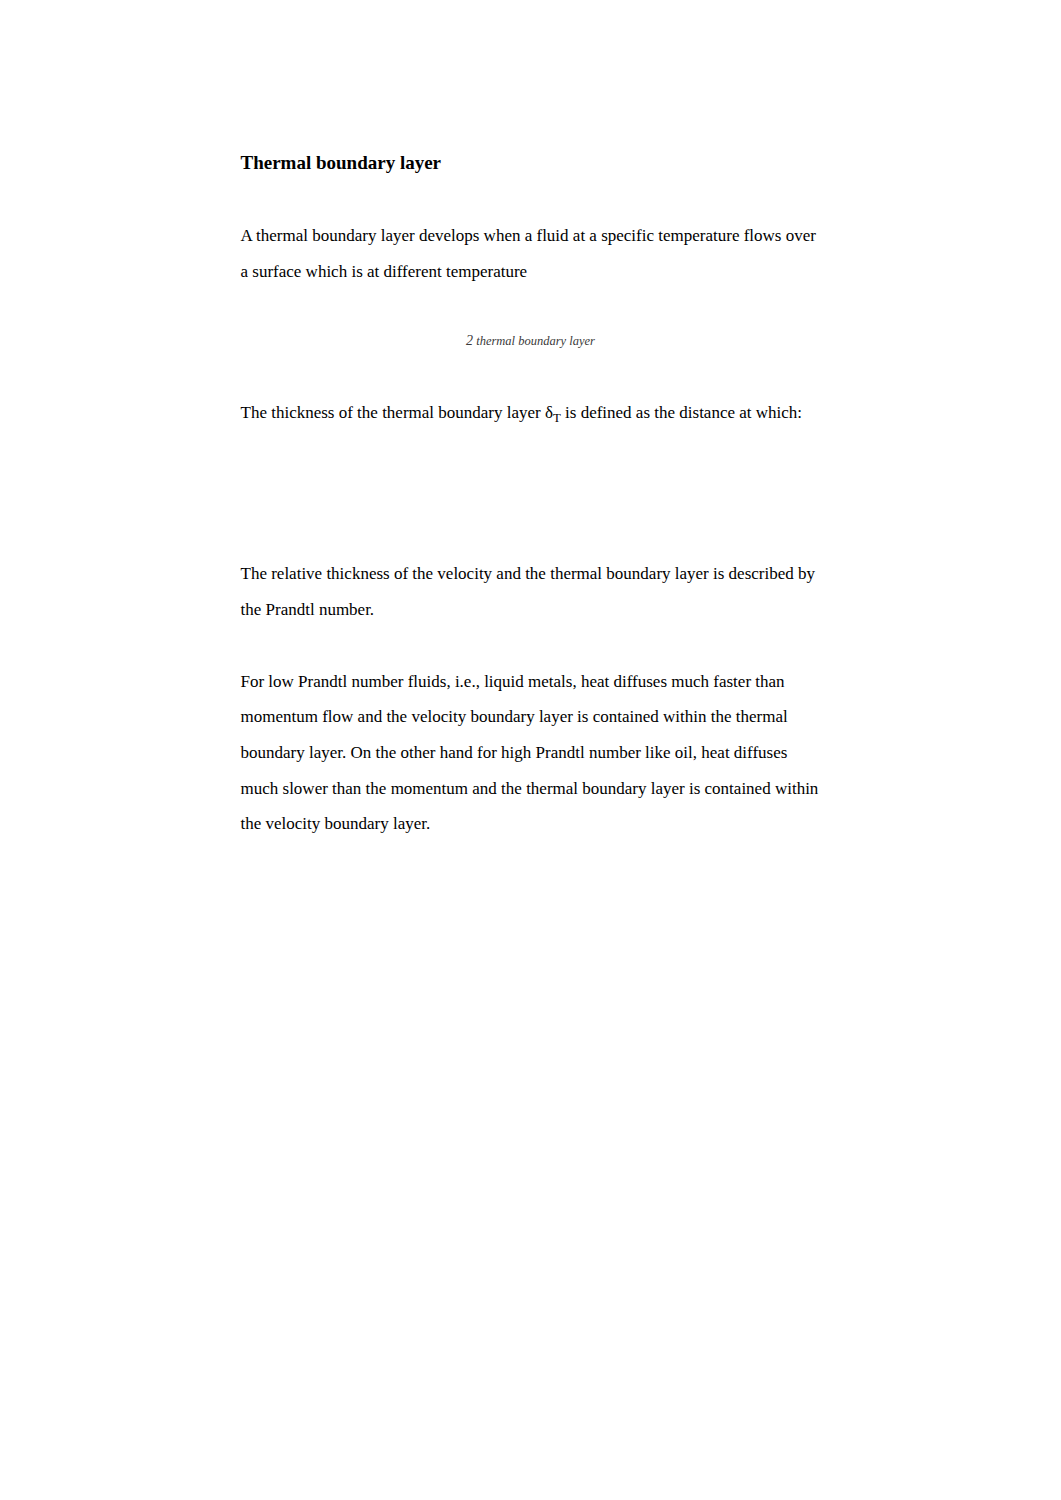Thermal boundary layer
A thermal boundary layer develops when a fluid at a specific temperature flows over a surface which is at different temperature
2 thermal boundary layer
The thickness of the thermal boundary layer δT is defined as the distance at which:
The relative thickness of the velocity and the thermal boundary layer is described by the Prandtl number.
For low Prandtl number fluids, i.e., liquid metals, heat diffuses much faster than momentum flow and the velocity boundary layer is contained within the thermal boundary layer. On the other hand for high Prandtl number like oil, heat diffuses much slower than the momentum and the thermal boundary layer is contained within the velocity boundary layer.